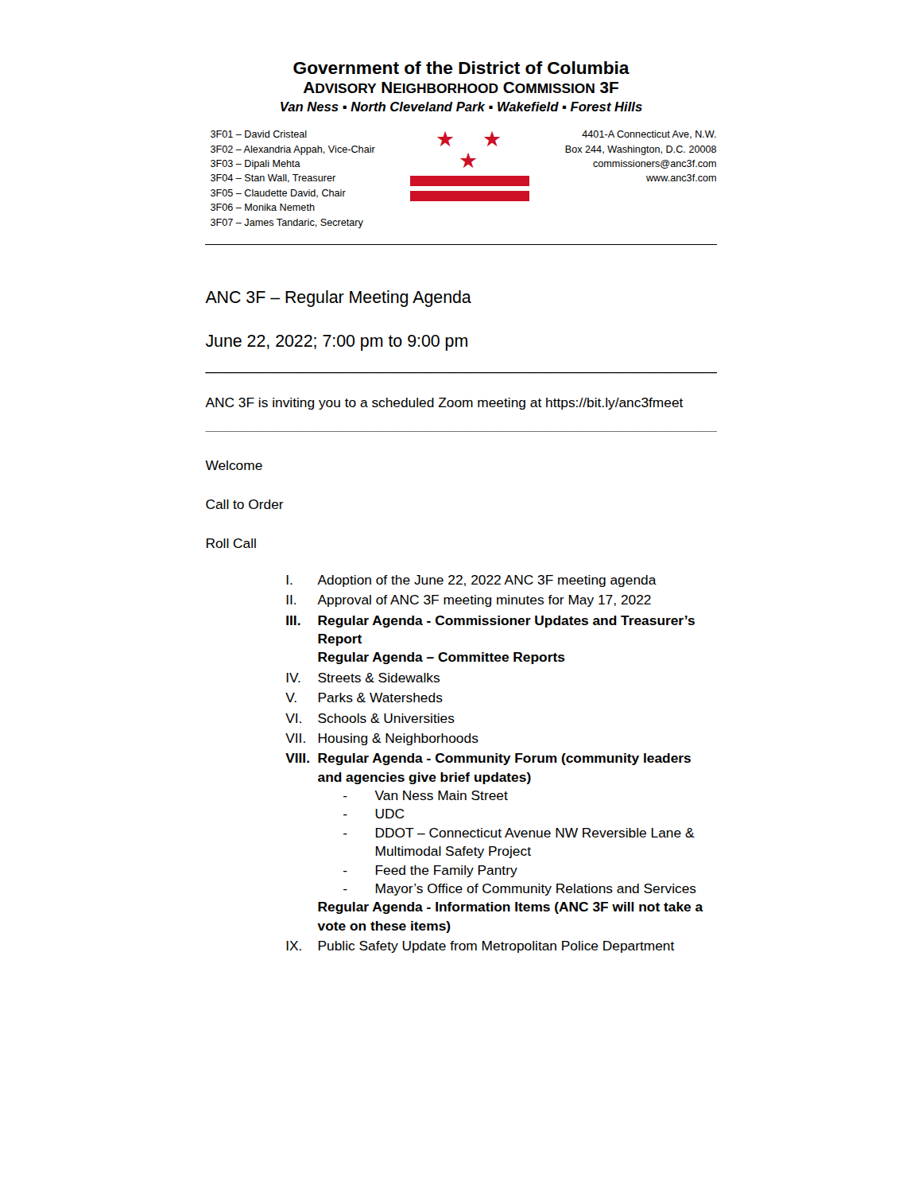Government of the District of Columbia
ADVISORY NEIGHBORHOOD COMMISSION 3F
Van Ness ▪ North Cleveland Park ▪ Wakefield ▪ Forest Hills
3F01 – David Cristeal
3F02 – Alexandria Appah, Vice-Chair
3F03 – Dipali Mehta
3F04 – Stan Wall, Treasurer
3F05 – Claudette David, Chair
3F06 – Monika Nemeth
3F07 – James Tandaric, Secretary
★ ★ ★
4401-A Connecticut Ave, N.W.
Box 244, Washington, D.C. 20008
commissioners@anc3f.com
www.anc3f.com
ANC 3F – Regular Meeting Agenda
June 22, 2022; 7:00 pm to 9:00 pm
_______________________________________________________________________________
ANC 3F is inviting you to a scheduled Zoom meeting at https://bit.ly/anc3fmeet
_______________________________________________________________________________
Welcome
Call to Order
Roll Call
Adoption of the June 22, 2022 ANC 3F meeting agenda
Approval of ANC 3F meeting minutes for May 17, 2022
Regular Agenda - Commissioner Updates and Treasurer’s Report Regular Agenda – Committee Reports
Streets & Sidewalks
Parks & Watersheds
Schools & Universities
Housing & Neighborhoods
Regular Agenda - Community Forum (community leaders and agencies give brief updates)
Van Ness Main Street
UDC
DDOT – Connecticut Avenue NW Reversible Lane & Multimodal Safety Project
Feed the Family Pantry
Mayor’s Office of Community Relations and Services
Regular Agenda - Information Items (ANC 3F will not take a vote on these items)
Public Safety Update from Metropolitan Police Department